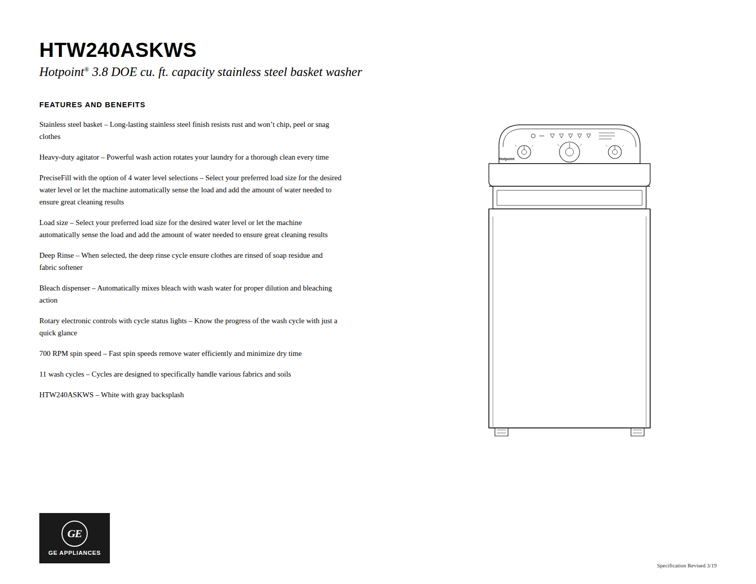HTW240ASKWS
Hotpoint® 3.8 DOE cu. ft. capacity stainless steel basket washer
FEATURES AND BENEFITS
Stainless steel basket – Long-lasting stainless steel finish resists rust and won’t chip, peel or snag clothes
Heavy-duty agitator – Powerful wash action rotates your laundry for a thorough clean every time
PreciseFill with the option of 4 water level selections – Select your preferred load size for the desired water level or let the machine automatically sense the load and add the amount of water needed to ensure great cleaning results
Load size – Select your preferred load size for the desired water level or let the machine automatically sense the load and add the amount of water needed to ensure great cleaning results
Deep Rinse – When selected, the deep rinse cycle ensure clothes are rinsed of soap residue and fabric softener
Bleach dispenser – Automatically mixes bleach with wash water for proper dilution and bleaching action
Rotary electronic controls with cycle status lights – Know the progress of the wash cycle with just a quick glance
700 RPM spin speed – Fast spin speeds remove water efficiently and minimize dry time
11 wash cycles – Cycles are designed to specifically handle various fabrics and soils
HTW240ASKWS – White with gray backsplash
Hotpoint
GE
GE APPLIANCES
Specification Revised 3/19